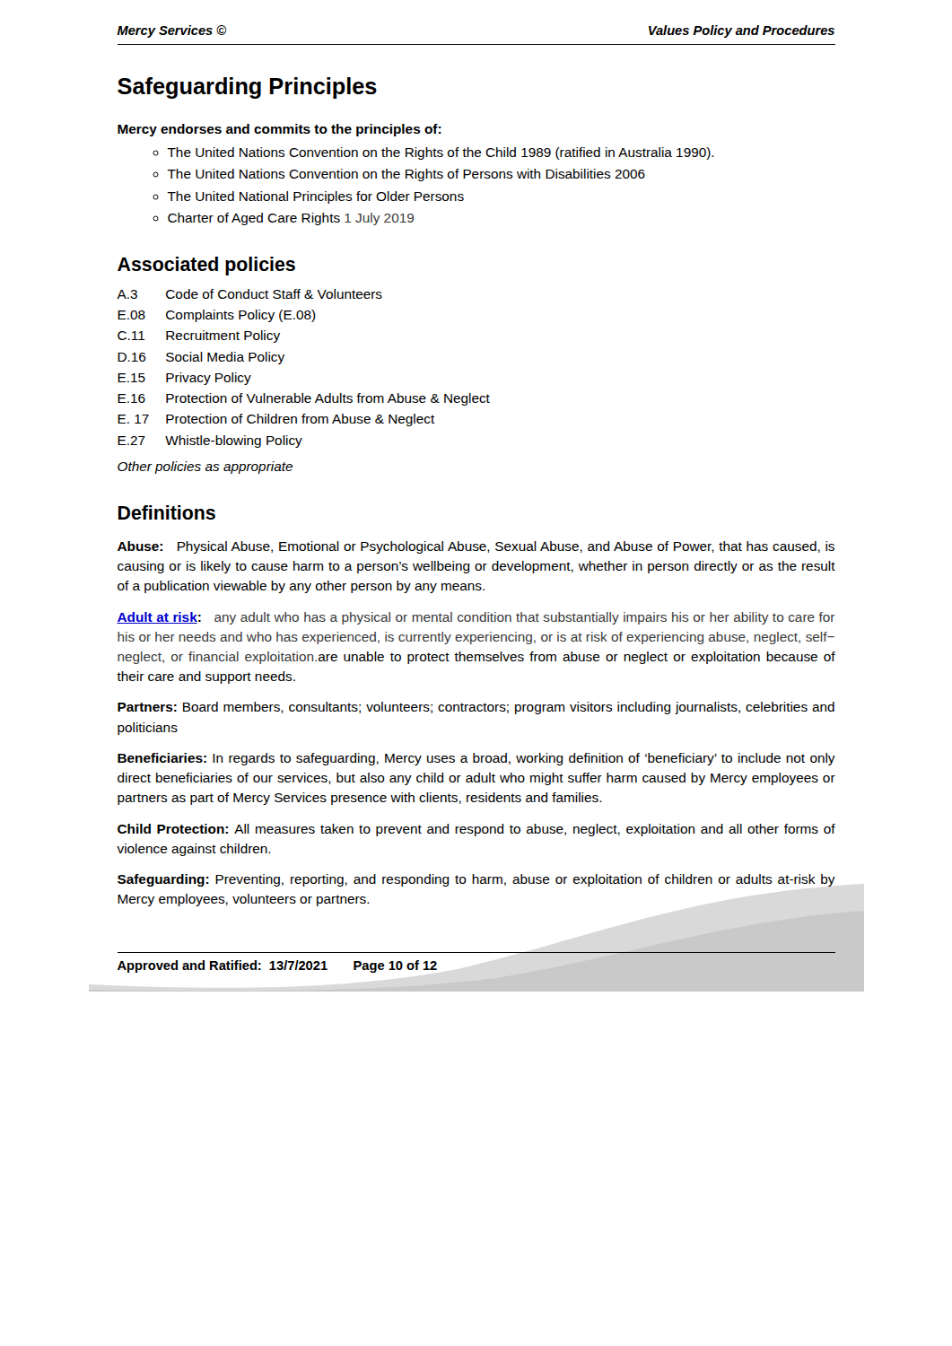Mercy Services © Values Policy and Procedures
Safeguarding Principles
Mercy endorses and commits to the principles of:
The United Nations Convention on the Rights of the Child 1989 (ratified in Australia 1990).
The United Nations Convention on the Rights of Persons with Disabilities 2006
The United National Principles for Older Persons
Charter of Aged Care Rights 1 July 2019
Associated policies
| A.3 | Code of Conduct Staff & Volunteers |
| E.08 | Complaints Policy (E.08) |
| C.11 | Recruitment Policy |
| D.16 | Social Media Policy |
| E.15 | Privacy Policy |
| E.16 | Protection of Vulnerable Adults from Abuse & Neglect |
| E. 17 | Protection of Children from Abuse & Neglect |
| E.27 | Whistle-blowing Policy |
Other policies as appropriate
Definitions
Abuse:
Physical Abuse, Emotional or Psychological Abuse, Sexual Abuse, and Abuse of Power, that has caused, is causing or is likely to cause harm to a person’s wellbeing or development, whether in person directly or as the result of a publication viewable by any other person by any means.
Adult at risk:
any adult who has a physical or mental condition that substantially impairs his or her ability to care for his or her needs and who has experienced, is currently experiencing, or is at risk of experiencing abuse, neglect, self− neglect, or financial exploitation. are unable to protect themselves from abuse or neglect or exploitation because of their care and support needs.
Partners:
Board members, consultants; volunteers; contractors; program visitors including journalists, celebrities and politicians
Beneficiaries:
In regards to safeguarding, Mercy uses a broad, working definition of ‘beneficiary’ to include not only direct beneficiaries of our services, but also any child or adult who might suffer harm caused by Mercy employees or partners as part of Mercy Services presence with clients, residents and families.
Child Protection:
All measures taken to prevent and respond to abuse, neglect, exploitation and all other forms of violence against children.
Safeguarding:
Preventing, reporting, and responding to harm, abuse or exploitation of children or adults at-risk by Mercy employees, volunteers or partners.
Approved and Ratified: 13/7/2021 Page 10 of 12